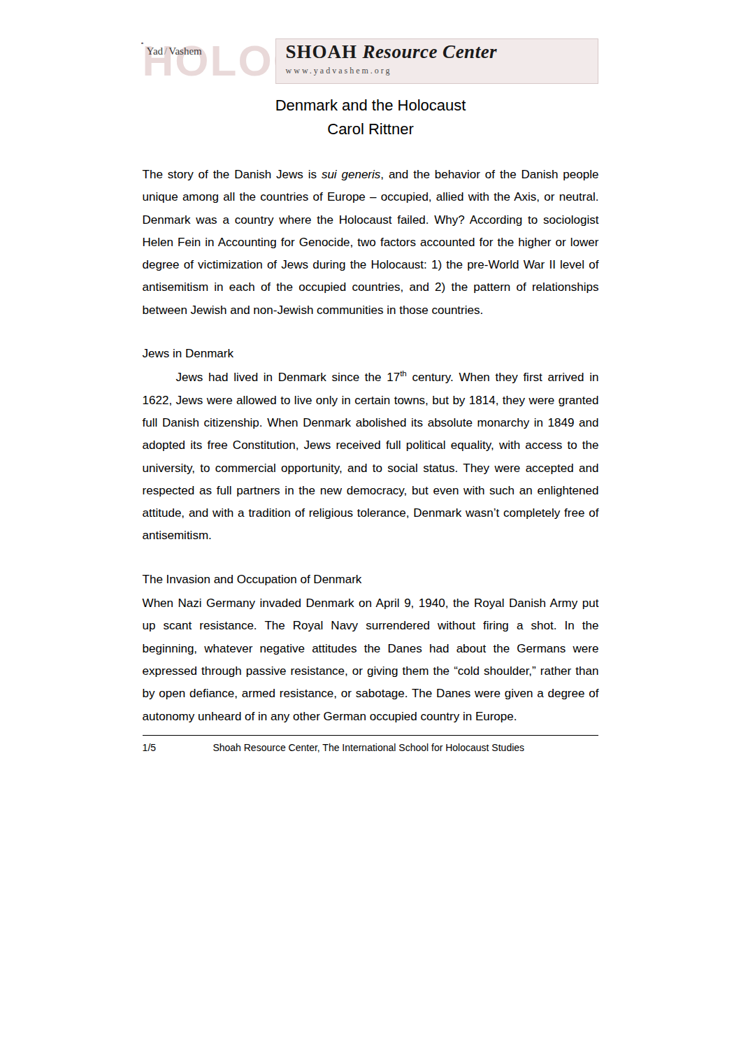HOLOCAUST
SHOAH Resource Center
www.yadvashem.org
ׁׁׁ Yad/Vashem
Denmark and the Holocaust
Carol Rittner
The story of the Danish Jews is sui generis, and the behavior of the Danish people unique among all the countries of Europe – occupied, allied with the Axis, or neutral. Denmark was a country where the Holocaust failed. Why? According to sociologist Helen Fein in Accounting for Genocide, two factors accounted for the higher or lower degree of victimization of Jews during the Holocaust: 1) the pre-World War II level of antisemitism in each of the occupied countries, and 2) the pattern of relationships between Jewish and non-Jewish communities in those countries.
Jews in Denmark
Jews had lived in Denmark since the 17th century. When they first arrived in 1622, Jews were allowed to live only in certain towns, but by 1814, they were granted full Danish citizenship. When Denmark abolished its absolute monarchy in 1849 and adopted its free Constitution, Jews received full political equality, with access to the university, to commercial opportunity, and to social status. They were accepted and respected as full partners in the new democracy, but even with such an enlightened attitude, and with a tradition of religious tolerance, Denmark wasn’t completely free of antisemitism.
The Invasion and Occupation of Denmark
When Nazi Germany invaded Denmark on April 9, 1940, the Royal Danish Army put up scant resistance. The Royal Navy surrendered without firing a shot. In the beginning, whatever negative attitudes the Danes had about the Germans were expressed through passive resistance, or giving them the “cold shoulder,” rather than by open defiance, armed resistance, or sabotage. The Danes were given a degree of autonomy unheard of in any other German occupied country in Europe.
1/5
Shoah Resource Center, The International School for Holocaust Studies